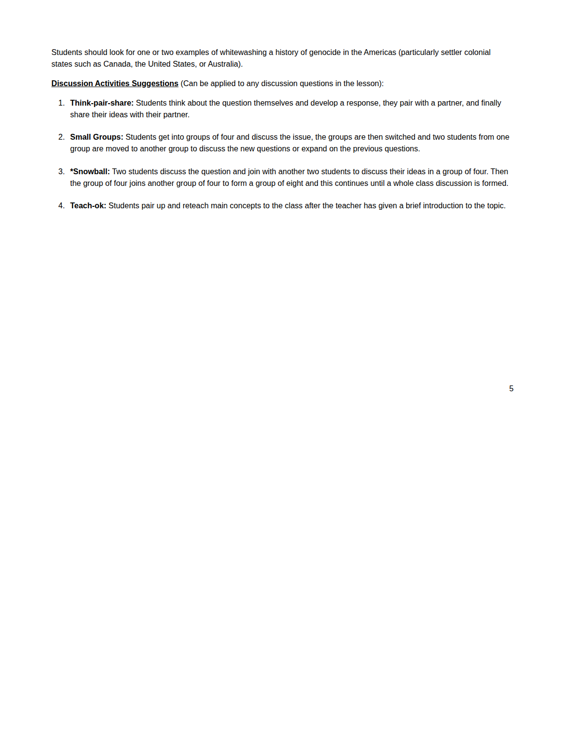Students should look for one or two examples of whitewashing a history of genocide in the Americas (particularly settler colonial states such as Canada, the United States, or Australia).
Discussion Activities Suggestions (Can be applied to any discussion questions in the lesson):
Think-pair-share: Students think about the question themselves and develop a response, they pair with a partner, and finally share their ideas with their partner.
Small Groups: Students get into groups of four and discuss the issue, the groups are then switched and two students from one group are moved to another group to discuss the new questions or expand on the previous questions.
*Snowball: Two students discuss the question and join with another two students to discuss their ideas in a group of four. Then the group of four joins another group of four to form a group of eight and this continues until a whole class discussion is formed.
Teach-ok: Students pair up and reteach main concepts to the class after the teacher has given a brief introduction to the topic.
5